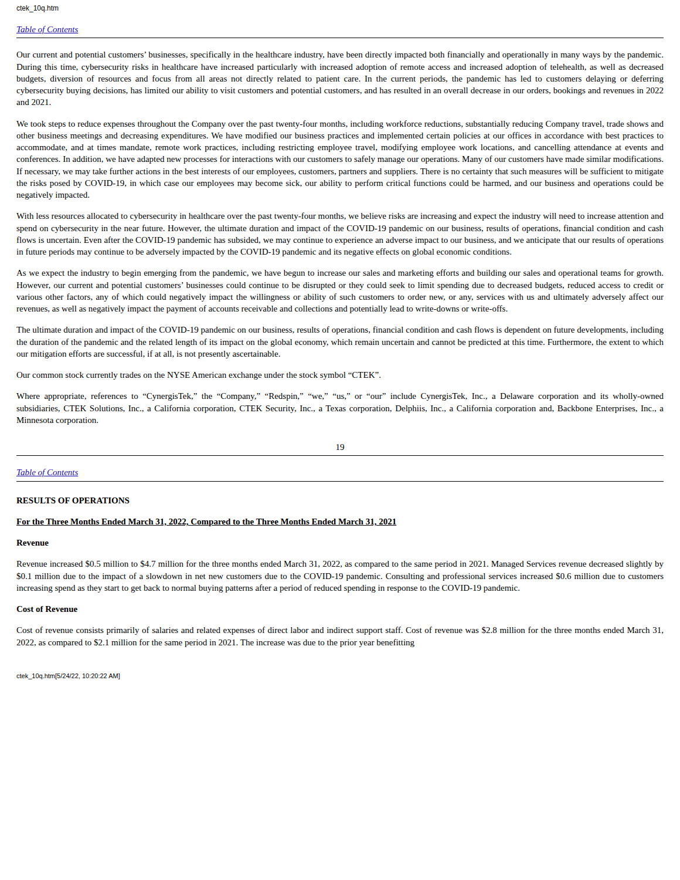ctek_10q.htm
Table of Contents
Our current and potential customers’ businesses, specifically in the healthcare industry, have been directly impacted both financially and operationally in many ways by the pandemic. During this time, cybersecurity risks in healthcare have increased particularly with increased adoption of remote access and increased adoption of telehealth, as well as decreased budgets, diversion of resources and focus from all areas not directly related to patient care. In the current periods, the pandemic has led to customers delaying or deferring cybersecurity buying decisions, has limited our ability to visit customers and potential customers, and has resulted in an overall decrease in our orders, bookings and revenues in 2022 and 2021.
We took steps to reduce expenses throughout the Company over the past twenty-four months, including workforce reductions, substantially reducing Company travel, trade shows and other business meetings and decreasing expenditures. We have modified our business practices and implemented certain policies at our offices in accordance with best practices to accommodate, and at times mandate, remote work practices, including restricting employee travel, modifying employee work locations, and cancelling attendance at events and conferences. In addition, we have adapted new processes for interactions with our customers to safely manage our operations. Many of our customers have made similar modifications. If necessary, we may take further actions in the best interests of our employees, customers, partners and suppliers. There is no certainty that such measures will be sufficient to mitigate the risks posed by COVID-19, in which case our employees may become sick, our ability to perform critical functions could be harmed, and our business and operations could be negatively impacted.
With less resources allocated to cybersecurity in healthcare over the past twenty-four months, we believe risks are increasing and expect the industry will need to increase attention and spend on cybersecurity in the near future. However, the ultimate duration and impact of the COVID-19 pandemic on our business, results of operations, financial condition and cash flows is uncertain. Even after the COVID-19 pandemic has subsided, we may continue to experience an adverse impact to our business, and we anticipate that our results of operations in future periods may continue to be adversely impacted by the COVID-19 pandemic and its negative effects on global economic conditions.
As we expect the industry to begin emerging from the pandemic, we have begun to increase our sales and marketing efforts and building our sales and operational teams for growth. However, our current and potential customers’ businesses could continue to be disrupted or they could seek to limit spending due to decreased budgets, reduced access to credit or various other factors, any of which could negatively impact the willingness or ability of such customers to order new, or any, services with us and ultimately adversely affect our revenues, as well as negatively impact the payment of accounts receivable and collections and potentially lead to write-downs or write-offs.
The ultimate duration and impact of the COVID-19 pandemic on our business, results of operations, financial condition and cash flows is dependent on future developments, including the duration of the pandemic and the related length of its impact on the global economy, which remain uncertain and cannot be predicted at this time. Furthermore, the extent to which our mitigation efforts are successful, if at all, is not presently ascertainable.
Our common stock currently trades on the NYSE American exchange under the stock symbol “CTEK”.
Where appropriate, references to “CynergisTek,” the “Company,” “Redspin,” “we,” “us,” or “our” include CynergisTek, Inc., a Delaware corporation and its wholly-owned subsidiaries, CTEK Solutions, Inc., a California corporation, CTEK Security, Inc., a Texas corporation, Delphiis, Inc., a California corporation and, Backbone Enterprises, Inc., a Minnesota corporation.
19
Table of Contents
RESULTS OF OPERATIONS
For the Three Months Ended March 31, 2022, Compared to the Three Months Ended March 31, 2021
Revenue
Revenue increased $0.5 million to $4.7 million for the three months ended March 31, 2022, as compared to the same period in 2021. Managed Services revenue decreased slightly by $0.1 million due to the impact of a slowdown in net new customers due to the COVID-19 pandemic. Consulting and professional services increased $0.6 million due to customers increasing spend as they start to get back to normal buying patterns after a period of reduced spending in response to the COVID-19 pandemic.
Cost of Revenue
Cost of revenue consists primarily of salaries and related expenses of direct labor and indirect support staff. Cost of revenue was $2.8 million for the three months ended March 31, 2022, as compared to $2.1 million for the same period in 2021. The increase was due to the prior year benefitting
ctek_10q.htm[5/24/22, 10:20:22 AM]